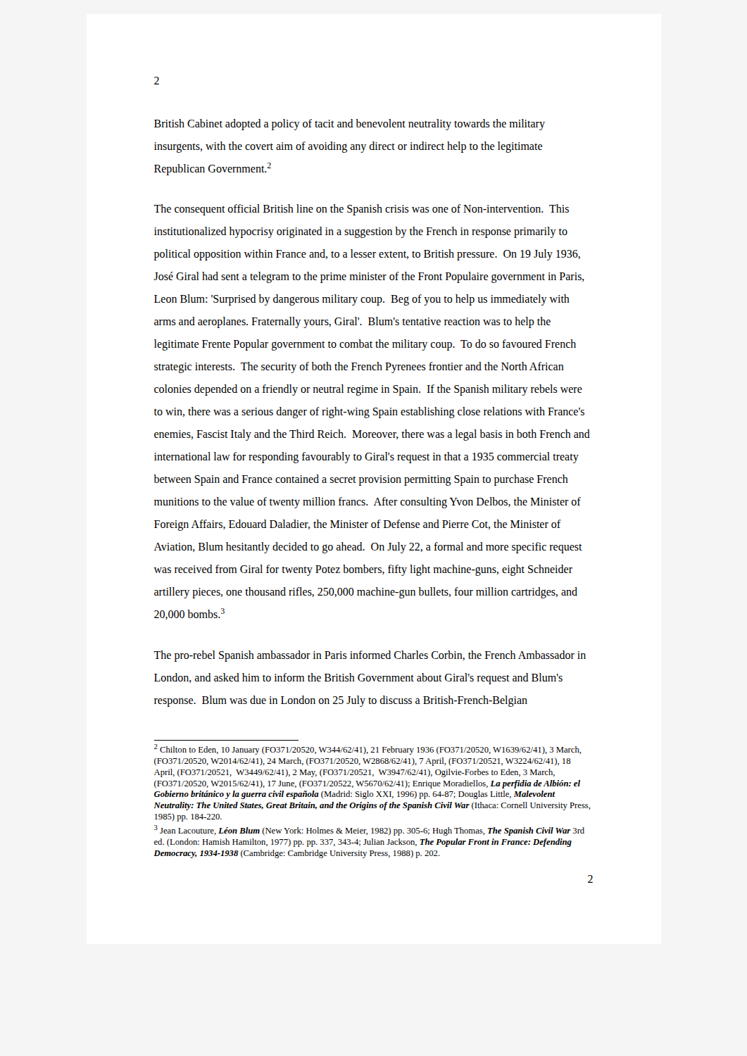2
British Cabinet adopted a policy of tacit and benevolent neutrality towards the military insurgents, with the covert aim of avoiding any direct or indirect help to the legitimate Republican Government.2
The consequent official British line on the Spanish crisis was one of Non-intervention. This institutionalized hypocrisy originated in a suggestion by the French in response primarily to political opposition within France and, to a lesser extent, to British pressure. On 19 July 1936, José Giral had sent a telegram to the prime minister of the Front Populaire government in Paris, Leon Blum: 'Surprised by dangerous military coup. Beg of you to help us immediately with arms and aeroplanes. Fraternally yours, Giral'. Blum's tentative reaction was to help the legitimate Frente Popular government to combat the military coup. To do so favoured French strategic interests. The security of both the French Pyrenees frontier and the North African colonies depended on a friendly or neutral regime in Spain. If the Spanish military rebels were to win, there was a serious danger of right-wing Spain establishing close relations with France's enemies, Fascist Italy and the Third Reich. Moreover, there was a legal basis in both French and international law for responding favourably to Giral's request in that a 1935 commercial treaty between Spain and France contained a secret provision permitting Spain to purchase French munitions to the value of twenty million francs. After consulting Yvon Delbos, the Minister of Foreign Affairs, Edouard Daladier, the Minister of Defense and Pierre Cot, the Minister of Aviation, Blum hesitantly decided to go ahead. On July 22, a formal and more specific request was received from Giral for twenty Potez bombers, fifty light machine-guns, eight Schneider artillery pieces, one thousand rifles, 250,000 machine-gun bullets, four million cartridges, and 20,000 bombs.3
The pro-rebel Spanish ambassador in Paris informed Charles Corbin, the French Ambassador in London, and asked him to inform the British Government about Giral's request and Blum's response. Blum was due in London on 25 July to discuss a British-French-Belgian
2 Chilton to Eden, 10 January (FO371/20520, W344/62/41), 21 February 1936 (FO371/20520, W1639/62/41), 3 March, (FO371/20520, W2014/62/41), 24 March, (FO371/20520, W2868/62/41), 7 April, (FO371/20521, W3224/62/41), 18 April, (FO371/20521, W3449/62/41), 2 May, (FO371/20521, W3947/62/41), Ogilvie-Forbes to Eden, 3 March, (FO371/20520, W2015/62/41), 17 June, (FO371/20522, W5670/62/41); Enrique Moradiellos, La perfidia de Albión: el Gobierno británico y la guerra civil española (Madrid: Siglo XXI, 1996) pp. 64-87; Douglas Little, Malevolent Neutrality: The United States, Great Britain, and the Origins of the Spanish Civil War (Ithaca: Cornell University Press, 1985) pp. 184-220.
3 Jean Lacouture, Léon Blum (New York: Holmes & Meier, 1982) pp. 305-6; Hugh Thomas, The Spanish Civil War 3rd ed. (London: Hamish Hamilton, 1977) pp. pp. 337, 343-4; Julian Jackson, The Popular Front in France: Defending Democracy, 1934-1938 (Cambridge: Cambridge University Press, 1988) p. 202.
2